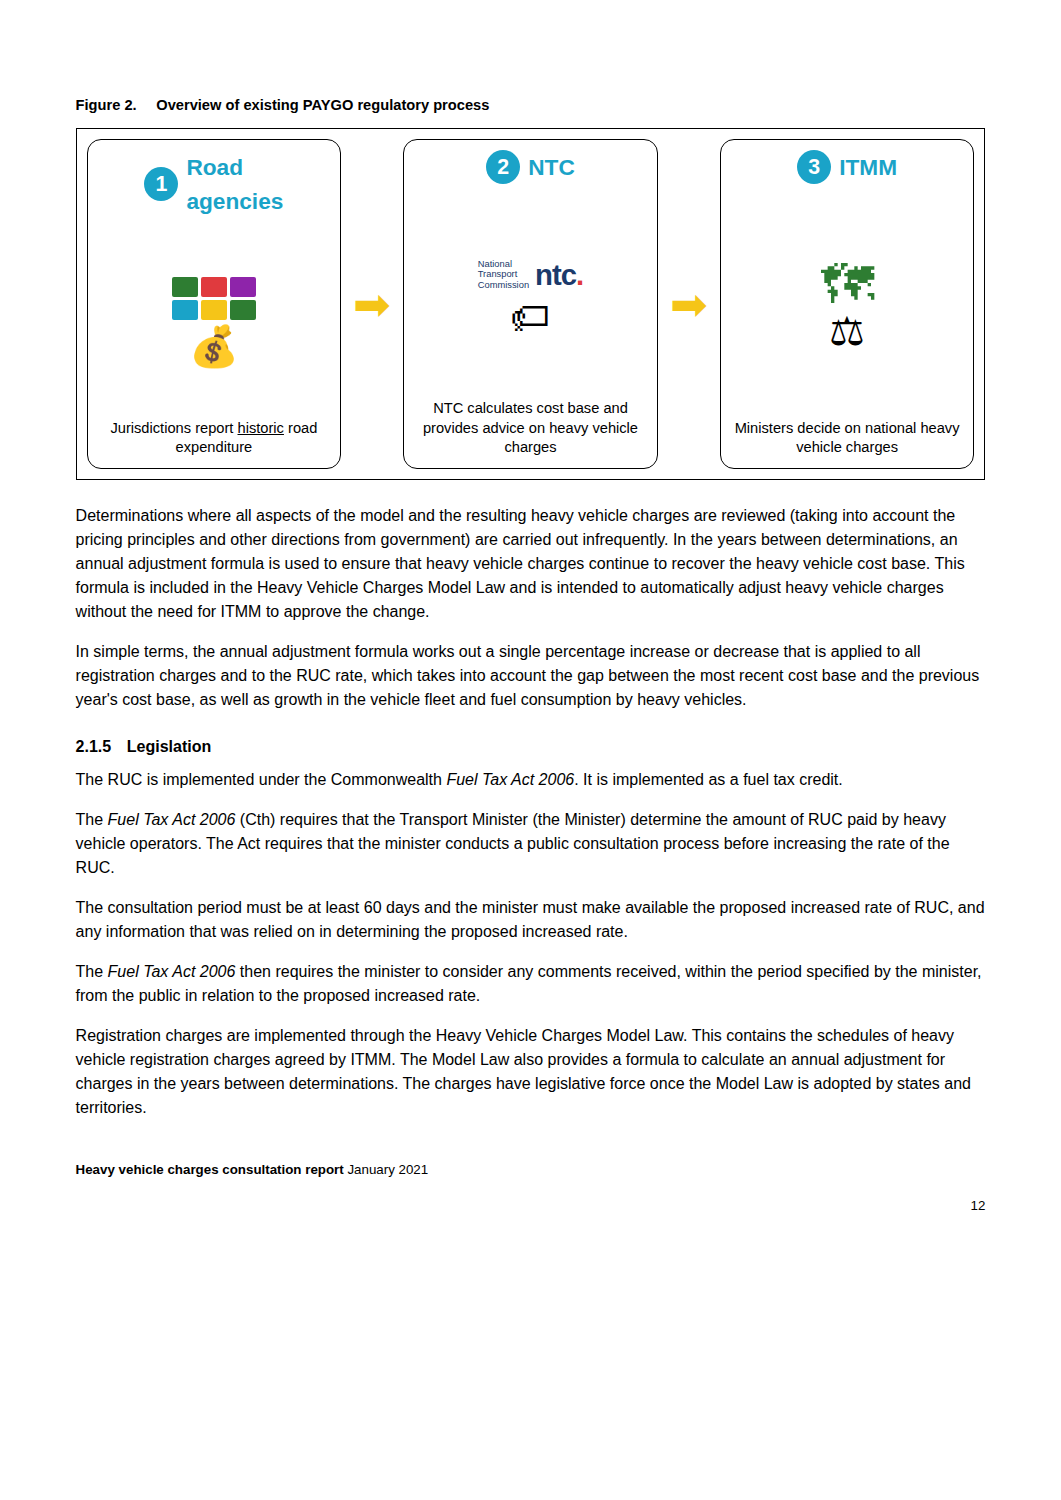Figure 2. Overview of existing PAYGO regulatory process
1 Road
agencies
💰
Jurisdictions report historic road expenditure
➡
2 NTC
National
Transport
Commission ntc.
🏷
NTC calculates cost base and provides advice on heavy vehicle charges
➡
3 ITMM
🗺
⚖
Ministers decide on national heavy vehicle charges
Determinations where all aspects of the model and the resulting heavy vehicle charges are reviewed (taking into account the pricing principles and other directions from government) are carried out infrequently. In the years between determinations, an annual adjustment formula is used to ensure that heavy vehicle charges continue to recover the heavy vehicle cost base. This formula is included in the Heavy Vehicle Charges Model Law and is intended to automatically adjust heavy vehicle charges without the need for ITMM to approve the change.
In simple terms, the annual adjustment formula works out a single percentage increase or decrease that is applied to all registration charges and to the RUC rate, which takes into account the gap between the most recent cost base and the previous year's cost base, as well as growth in the vehicle fleet and fuel consumption by heavy vehicles.
2.1.5 Legislation
The RUC is implemented under the Commonwealth Fuel Tax Act 2006. It is implemented as a fuel tax credit.
The Fuel Tax Act 2006 (Cth) requires that the Transport Minister (the Minister) determine the amount of RUC paid by heavy vehicle operators. The Act requires that the minister conducts a public consultation process before increasing the rate of the RUC.
The consultation period must be at least 60 days and the minister must make available the proposed increased rate of RUC, and any information that was relied on in determining the proposed increased rate.
The Fuel Tax Act 2006 then requires the minister to consider any comments received, within the period specified by the minister, from the public in relation to the proposed increased rate.
Registration charges are implemented through the Heavy Vehicle Charges Model Law. This contains the schedules of heavy vehicle registration charges agreed by ITMM. The Model Law also provides a formula to calculate an annual adjustment for charges in the years between determinations. The charges have legislative force once the Model Law is adopted by states and territories.
Heavy vehicle charges consultation report January 2021
12